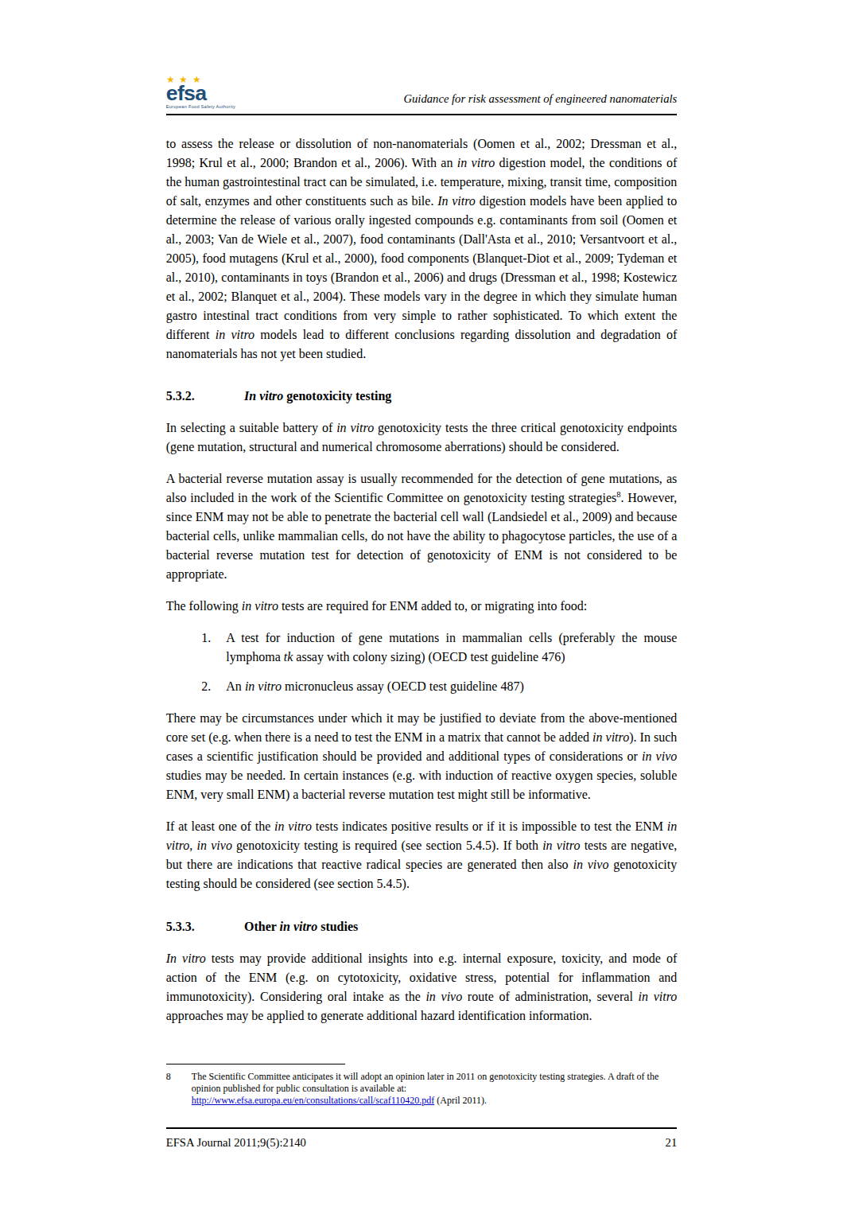★ ★ ★ efsa European Food Safety Authority
Guidance for risk assessment of engineered nanomaterials
to assess the release or dissolution of non-nanomaterials (Oomen et al., 2002; Dressman et al., 1998; Krul et al., 2000; Brandon et al., 2006). With an in vitro digestion model, the conditions of the human gastrointestinal tract can be simulated, i.e. temperature, mixing, transit time, composition of salt, enzymes and other constituents such as bile. In vitro digestion models have been applied to determine the release of various orally ingested compounds e.g. contaminants from soil (Oomen et al., 2003; Van de Wiele et al., 2007), food contaminants (Dall'Asta et al., 2010; Versantvoort et al., 2005), food mutagens (Krul et al., 2000), food components (Blanquet-Diot et al., 2009; Tydeman et al., 2010), contaminants in toys (Brandon et al., 2006) and drugs (Dressman et al., 1998; Kostewicz et al., 2002; Blanquet et al., 2004). These models vary in the degree in which they simulate human gastro intestinal tract conditions from very simple to rather sophisticated. To which extent the different in vitro models lead to different conclusions regarding dissolution and degradation of nanomaterials has not yet been studied.
5.3.2. In vitro genotoxicity testing
In selecting a suitable battery of in vitro genotoxicity tests the three critical genotoxicity endpoints (gene mutation, structural and numerical chromosome aberrations) should be considered.
A bacterial reverse mutation assay is usually recommended for the detection of gene mutations, as also included in the work of the Scientific Committee on genotoxicity testing strategies8. However, since ENM may not be able to penetrate the bacterial cell wall (Landsiedel et al., 2009) and because bacterial cells, unlike mammalian cells, do not have the ability to phagocytose particles, the use of a bacterial reverse mutation test for detection of genotoxicity of ENM is not considered to be appropriate.
The following in vitro tests are required for ENM added to, or migrating into food:
A test for induction of gene mutations in mammalian cells (preferably the mouse lymphoma tk assay with colony sizing) (OECD test guideline 476)
An in vitro micronucleus assay (OECD test guideline 487)
There may be circumstances under which it may be justified to deviate from the above-mentioned core set (e.g. when there is a need to test the ENM in a matrix that cannot be added in vitro). In such cases a scientific justification should be provided and additional types of considerations or in vivo studies may be needed. In certain instances (e.g. with induction of reactive oxygen species, soluble ENM, very small ENM) a bacterial reverse mutation test might still be informative.
If at least one of the in vitro tests indicates positive results or if it is impossible to test the ENM in vitro, in vivo genotoxicity testing is required (see section 5.4.5). If both in vitro tests are negative, but there are indications that reactive radical species are generated then also in vivo genotoxicity testing should be considered (see section 5.4.5).
5.3.3. Other in vitro studies
In vitro tests may provide additional insights into e.g. internal exposure, toxicity, and mode of action of the ENM (e.g. on cytotoxicity, oxidative stress, potential for inflammation and immunotoxicity). Considering oral intake as the in vivo route of administration, several in vitro approaches may be applied to generate additional hazard identification information.
8
The Scientific Committee anticipates it will adopt an opinion later in 2011 on genotoxicity testing strategies. A draft of the opinion published for public consultation is available at:
http://www.efsa.europa.eu/en/consultations/call/scaf110420.pdf (April 2011).
EFSA Journal 2011;9(5):2140
21